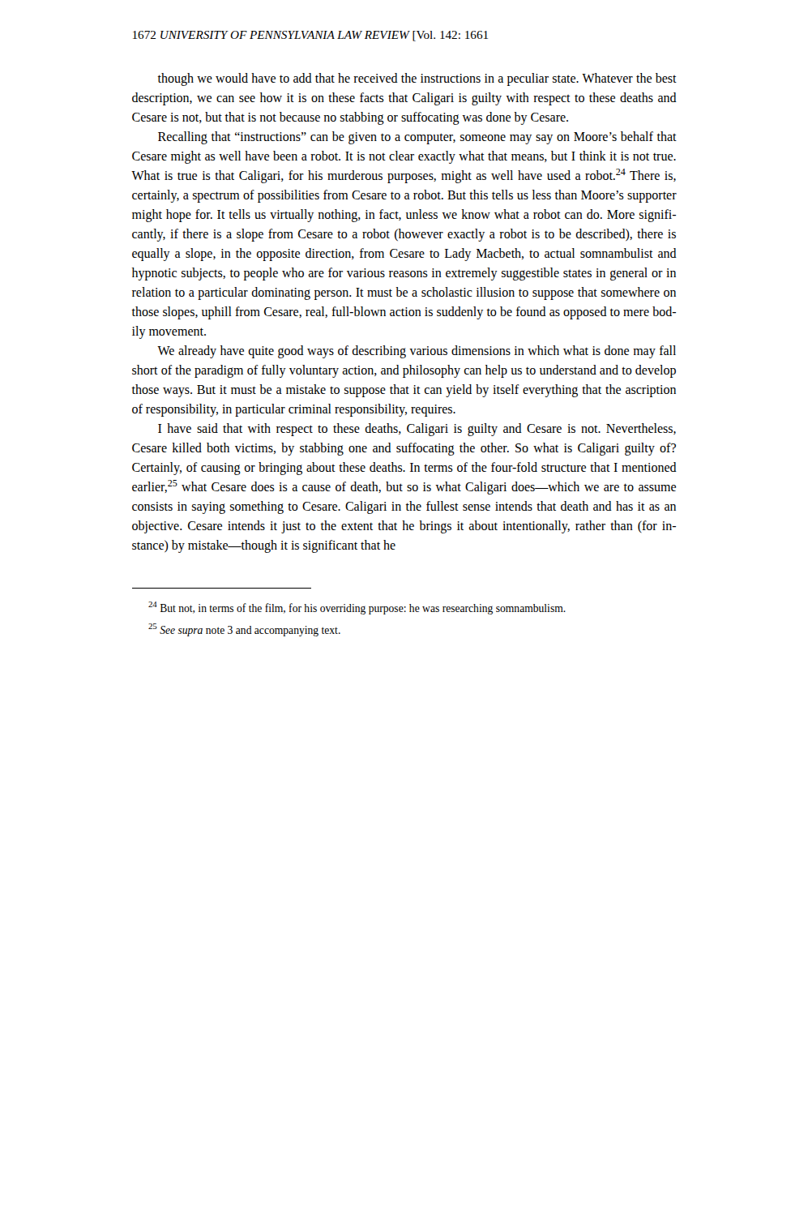1672 UNIVERSITY OF PENNSYLVANIA LAW REVIEW [Vol. 142: 1661
though we would have to add that he received the instructions in a peculiar state. Whatever the best description, we can see how it is on these facts that Caligari is guilty with respect to these deaths and Cesare is not, but that is not because no stabbing or suffocating was done by Cesare.
Recalling that “instructions” can be given to a computer, someone may say on Moore’s behalf that Cesare might as well have been a robot. It is not clear exactly what that means, but I think it is not true. What is true is that Caligari, for his murderous purposes, might as well have used a robot.24 There is, certainly, a spectrum of possibilities from Cesare to a robot. But this tells us less than Moore’s supporter might hope for. It tells us virtually nothing, in fact, unless we know what a robot can do. More significantly, if there is a slope from Cesare to a robot (however exactly a robot is to be described), there is equally a slope, in the opposite direction, from Cesare to Lady Macbeth, to actual somnambulist and hypnotic subjects, to people who are for various reasons in extremely suggestible states in general or in relation to a particular dominating person. It must be a scholastic illusion to suppose that somewhere on those slopes, uphill from Cesare, real, full-blown action is suddenly to be found as opposed to mere bodily movement.
We already have quite good ways of describing various dimensions in which what is done may fall short of the paradigm of fully voluntary action, and philosophy can help us to understand and to develop those ways. But it must be a mistake to suppose that it can yield by itself everything that the ascription of responsibility, in particular criminal responsibility, requires.
I have said that with respect to these deaths, Caligari is guilty and Cesare is not. Nevertheless, Cesare killed both victims, by stabbing one and suffocating the other. So what is Caligari guilty of? Certainly, of causing or bringing about these deaths. In terms of the four-fold structure that I mentioned earlier,25 what Cesare does is a cause of death, but so is what Caligari does—which we are to assume consists in saying something to Cesare. Caligari in the fullest sense intends that death and has it as an objective. Cesare intends it just to the extent that he brings it about intentionally, rather than (for instance) by mistake—though it is significant that he
24 But not, in terms of the film, for his overriding purpose: he was researching somnambulism.
25 See supra note 3 and accompanying text.